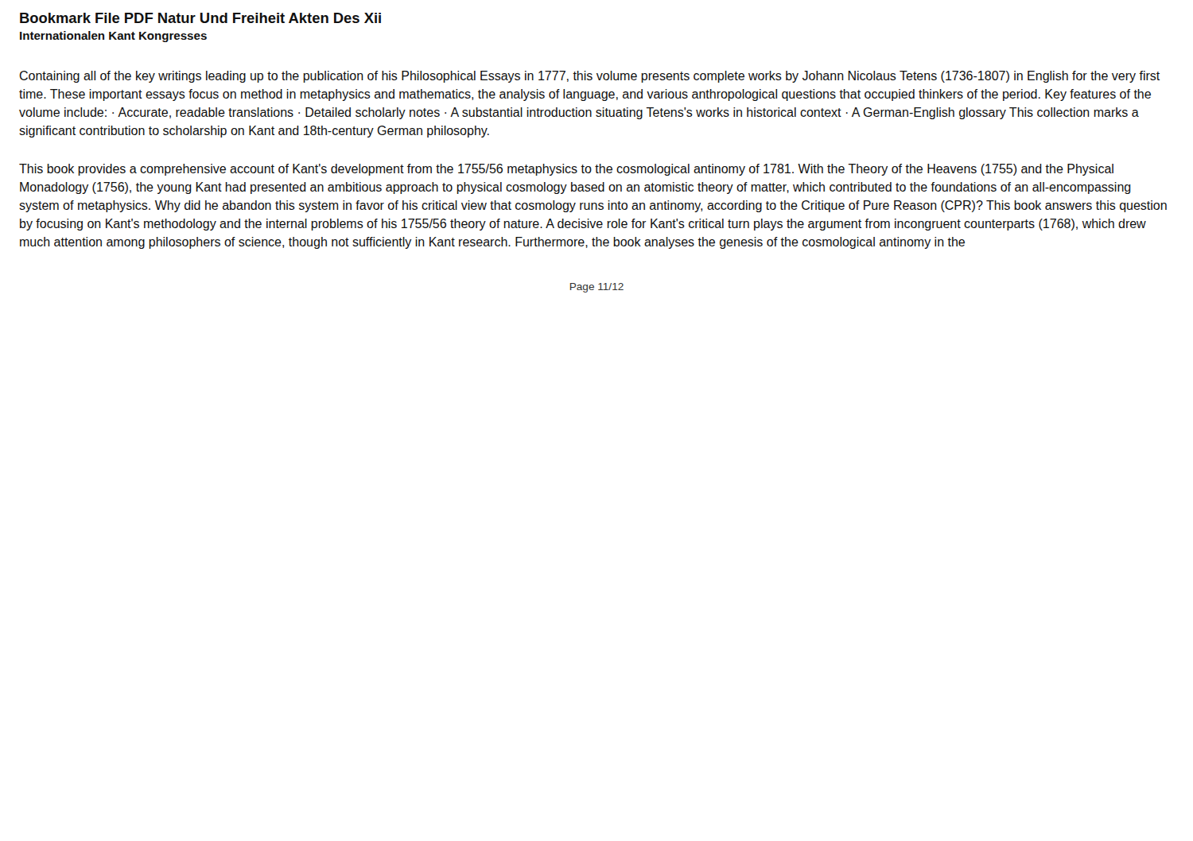Bookmark File PDF Natur Und Freiheit Akten Des Xii Internationalen Kant Kongresses
Containing all of the key writings leading up to the publication of his Philosophical Essays in 1777, this volume presents complete works by Johann Nicolaus Tetens (1736-1807) in English for the very first time. These important essays focus on method in metaphysics and mathematics, the analysis of language, and various anthropological questions that occupied thinkers of the period. Key features of the volume include: · Accurate, readable translations · Detailed scholarly notes · A substantial introduction situating Tetens's works in historical context · A German-English glossary This collection marks a significant contribution to scholarship on Kant and 18th-century German philosophy.
This book provides a comprehensive account of Kant's development from the 1755/56 metaphysics to the cosmological antinomy of 1781. With the Theory of the Heavens (1755) and the Physical Monadology (1756), the young Kant had presented an ambitious approach to physical cosmology based on an atomistic theory of matter, which contributed to the foundations of an all-encompassing system of metaphysics. Why did he abandon this system in favor of his critical view that cosmology runs into an antinomy, according to the Critique of Pure Reason (CPR)? This book answers this question by focusing on Kant's methodology and the internal problems of his 1755/56 theory of nature. A decisive role for Kant's critical turn plays the argument from incongruent counterparts (1768), which drew much attention among philosophers of science, though not sufficiently in Kant research. Furthermore, the book analyses the genesis of the cosmological antinomy in the
Page 11/12